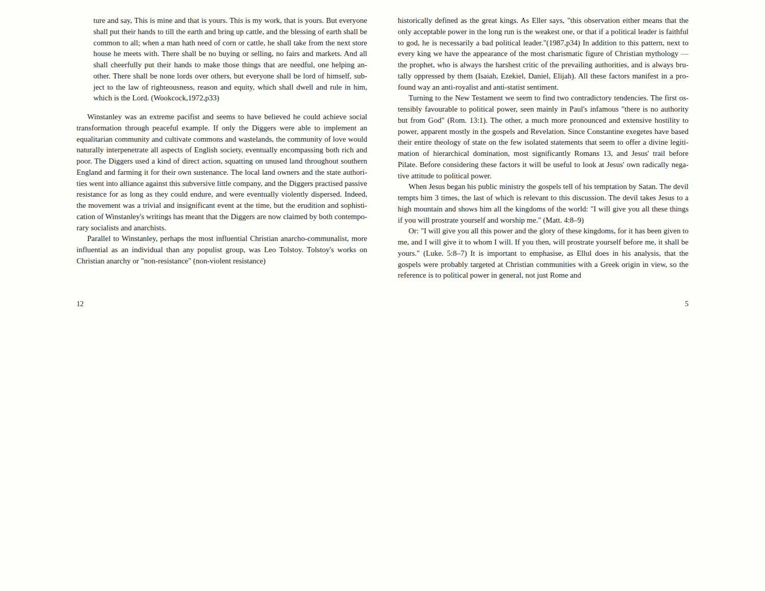ture and say, This is mine and that is yours. This is my work, that is yours. But everyone shall put their hands to till the earth and bring up cattle, and the blessing of earth shall be common to all; when a man hath need of corn or cattle, he shall take from the next store house he meets with. There shall be no buying or selling, no fairs and markets. And all shall cheerfully put their hands to make those things that are needful, one helping another. There shall be none lords over others, but everyone shall be lord of himself, subject to the law of righteousness, reason and equity, which shall dwell and rule in him, which is the Lord. (Wookcock,1972,p33)
Winstanley was an extreme pacifist and seems to have believed he could achieve social transformation through peaceful example. If only the Diggers were able to implement an equalitarian community and cultivate commons and wastelands, the community of love would naturally interpenetrate all aspects of English society, eventually encompassing both rich and poor. The Diggers used a kind of direct action, squatting on unused land throughout southern England and farming it for their own sustenance. The local land owners and the state authorities went into alliance against this subversive little company, and the Diggers practised passive resistance for as long as they could endure, and were eventually violently dispersed. Indeed, the movement was a trivial and insignificant event at the time, but the erudition and sophistication of Winstanley's writings has meant that the Diggers are now claimed by both contemporary socialists and anarchists.
Parallel to Winstanley, perhaps the most influential Christian anarcho-communalist, more influential as an individual than any populist group, was Leo Tolstoy. Tolstoy's works on Christian anarchy or "non-resistance" (non-violent resistance)
12
historically defined as the great kings. As Eller says, "this observation either means that the only acceptable power in the long run is the weakest one, or that if a political leader is faithful to god, he is necessarily a bad political leader."(1987,p34) In addition to this pattern, next to every king we have the appearance of the most charismatic figure of Christian mythology — the prophet, who is always the harshest critic of the prevailing authorities, and is always brutally oppressed by them (Isaiah, Ezekiel, Daniel, Elijah). All these factors manifest in a profound way an anti-royalist and anti-statist sentiment.
Turning to the New Testament we seem to find two contradictory tendencies. The first ostensibly favourable to political power, seen mainly in Paul's infamous "there is no authority but from God" (Rom. 13:1). The other, a much more pronounced and extensive hostility to power, apparent mostly in the gospels and Revelation. Since Constantine exegetes have based their entire theology of state on the few isolated statements that seem to offer a divine legitimation of hierarchical domination, most significantly Romans 13, and Jesus' trail before Pilate. Before considering these factors it will be useful to look at Jesus' own radically negative attitude to political power.
When Jesus began his public ministry the gospels tell of his temptation by Satan. The devil tempts him 3 times, the last of which is relevant to this discussion. The devil takes Jesus to a high mountain and shows him all the kingdoms of the world: "I will give you all these things if you will prostrate yourself and worship me." (Matt. 4:8–9)
Or: "I will give you all this power and the glory of these kingdoms, for it has been given to me, and I will give it to whom I will. If you then, will prostrate yourself before me, it shall be yours." (Luke. 5:8–7) It is important to emphasise, as Ellul does in his analysis, that the gospels were probably targeted at Christian communities with a Greek origin in view, so the reference is to political power in general, not just Rome and
5